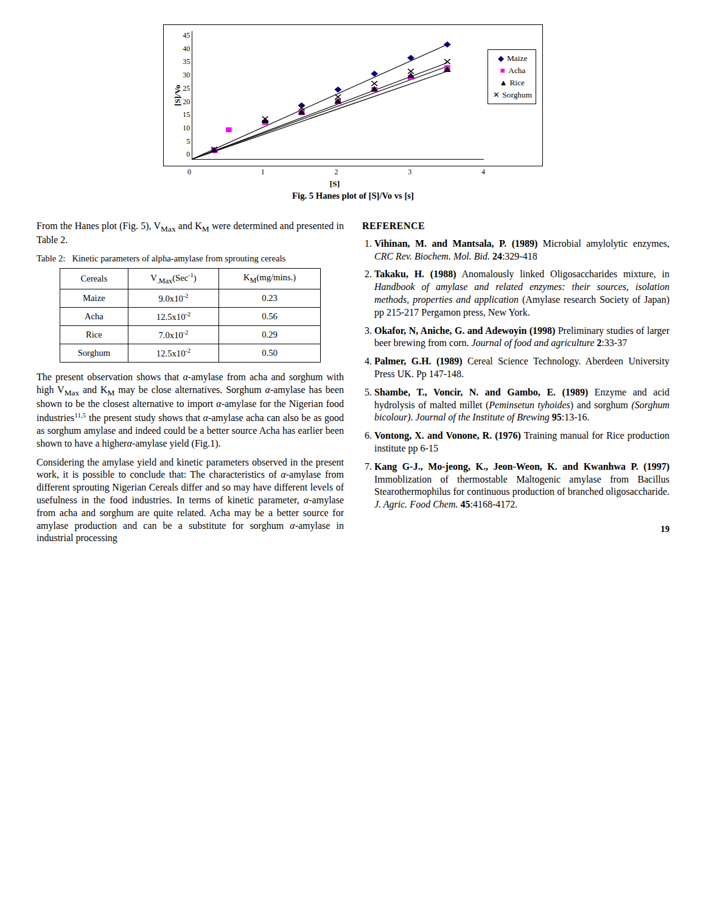[S]/Vo
45 40 35 30 25 20 15 10 5 0
◆ Maize
■ Acha
▲ Rice
✕ Sorghum
01234
[S]
Fig. 5 Hanes plot of [S]/Vo vs [s]
From the Hanes plot (Fig. 5), VMax and KM were determined and presented in Table 2.
Table 2: Kinetic parameters of alpha-amylase from sprouting cereals
| Cereals | V .Max (Sec -1 ) | K M (mg/mins.) |
| Maize | 9.0x10 -2 | 0.23 |
| Acha | 12.5x10 -2 | 0.56 |
| Rice | 7.0x10 -2 | 0.29 |
| Sorghum | 12.5x10 -2 | 0.50 |
The present observation shows that α-amylase from acha and sorghum with high VMax and KM may be close alternatives. Sorghum α-amylase has been shown to be the closest alternative to import α-amylase for the Nigerian food industries11,5 the present study shows that α-amylase acha can also be as good as sorghum amylase and indeed could be a better source Acha has earlier been shown to have a higherα-amylase yield (Fig.1).
Considering the amylase yield and kinetic parameters observed in the present work, it is possible to conclude that: The characteristics of α-amylase from different sprouting Nigerian Cereals differ and so may have different levels of usefulness in the food industries. In terms of kinetic parameter, α-amylase from acha and sorghum are quite related. Acha may be a better source for amylase production and can be a substitute for sorghum α-amylase in industrial processing
REFERENCE
Vihinan, M. and Mantsala, P. (1989) Microbial amylolytic enzymes, CRC Rev. Biochem. Mol. Bid. 24:329-418
Takaku, H. (1988) Anomalously linked Oligosaccharides mixture, in Handbook of amylase and related enzymes: their sources, isolation methods, properties and application (Amylase research Society of Japan) pp 215-217 Pergamon press, New York.
Okafor, N, Aniche, G. and Adewoyin (1998) Preliminary studies of larger beer brewing from corn. Journal of food and agriculture 2:33-37
Palmer, G.H. (1989) Cereal Science Technology. Aberdeen University Press UK. Pp 147-148.
Shambe, T., Voncir, N. and Gambo, E. (1989) Enzyme and acid hydrolysis of malted millet (Peminsetun tyhoides) and sorghum (Sorghum bicolour). Journal of the Institute of Brewing 95:13-16.
Vontong, X. and Vonone, R. (1976) Training manual for Rice production institute pp 6-15
Kang G-J., Mo-jeong, K., Jeon-Weon, K. and Kwanhwa P. (1997) Immoblization of thermostable Maltogenic amylase from Bacillus Stearothermophilus for continuous production of branched oligosaccharide. J. Agric. Food Chem. 45:4168-4172.
19